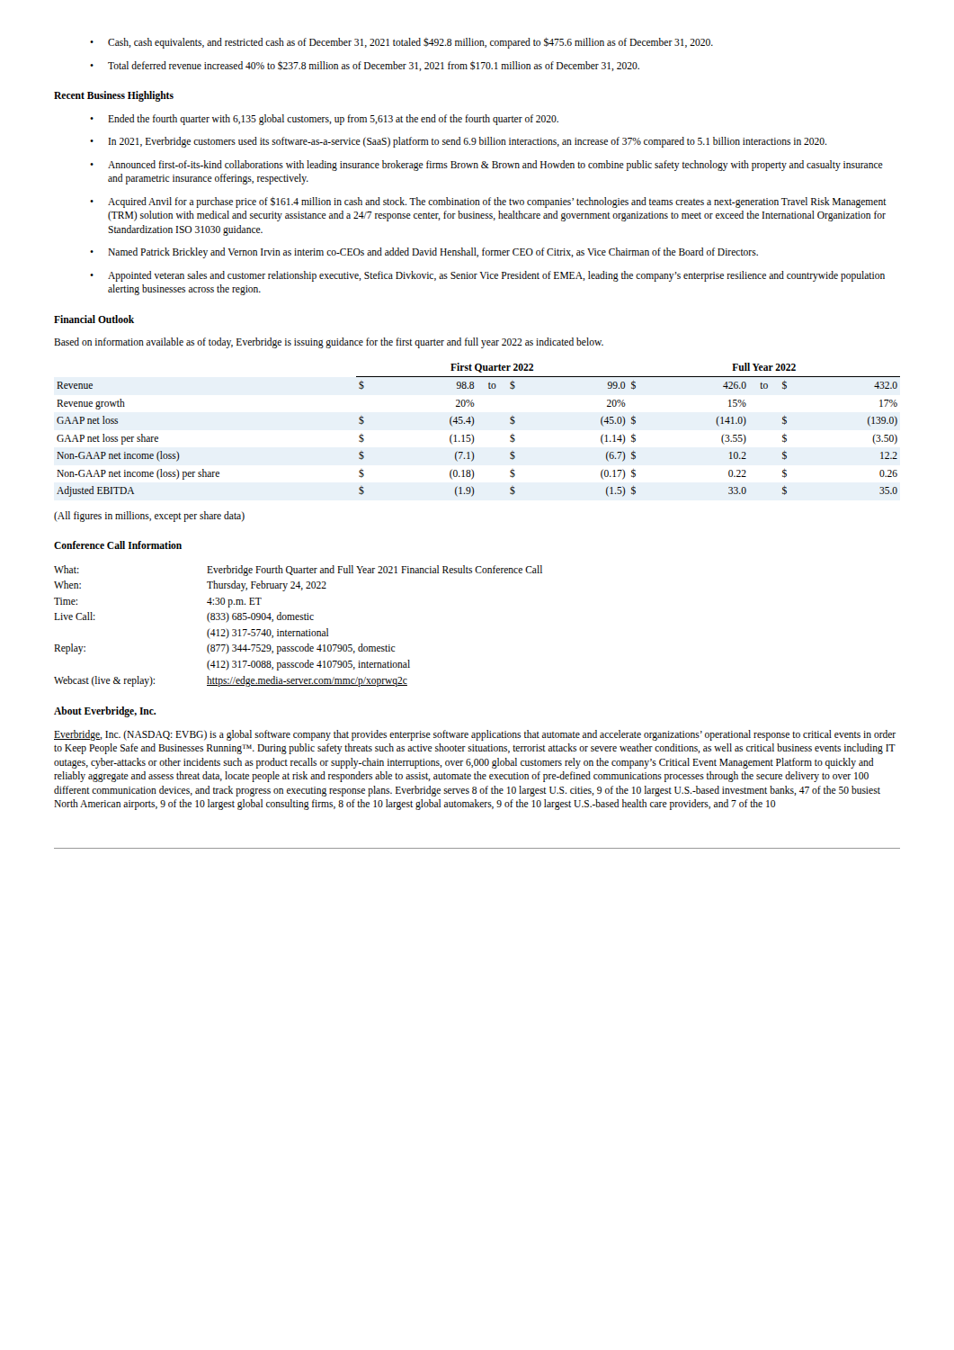Cash, cash equivalents, and restricted cash as of December 31, 2021 totaled $492.8 million, compared to $475.6 million as of December 31, 2020.
Total deferred revenue increased 40% to $237.8 million as of December 31, 2021 from $170.1 million as of December 31, 2020.
Recent Business Highlights
Ended the fourth quarter with 6,135 global customers, up from 5,613 at the end of the fourth quarter of 2020.
In 2021, Everbridge customers used its software-as-a-service (SaaS) platform to send 6.9 billion interactions, an increase of 37% compared to 5.1 billion interactions in 2020.
Announced first-of-its-kind collaborations with leading insurance brokerage firms Brown & Brown and Howden to combine public safety technology with property and casualty insurance and parametric insurance offerings, respectively.
Acquired Anvil for a purchase price of $161.4 million in cash and stock. The combination of the two companies’ technologies and teams creates a next-generation Travel Risk Management (TRM) solution with medical and security assistance and a 24/7 response center, for business, healthcare and government organizations to meet or exceed the International Organization for Standardization ISO 31030 guidance.
Named Patrick Brickley and Vernon Irvin as interim co-CEOs and added David Henshall, former CEO of Citrix, as Vice Chairman of the Board of Directors.
Appointed veteran sales and customer relationship executive, Stefica Divkovic, as Senior Vice President of EMEA, leading the company’s enterprise resilience and countrywide population alerting businesses across the region.
Financial Outlook
Based on information available as of today, Everbridge is issuing guidance for the first quarter and full year 2022 as indicated below.
| | First Quarter 2022 | Full Year 2022 |
| Revenue | $ | 98.8 | to | $ | 99.0 | $ | 426.0 | to | $ | 432.0 |
| Revenue growth | | 20% | | | 20% | | 15% | | | 17% |
| GAAP net loss | $ | (45.4) | | $ | (45.0) | $ | (141.0) | | $ | (139.0) |
| GAAP net loss per share | $ | (1.15) | | $ | (1.14) | $ | (3.55) | | $ | (3.50) |
| Non-GAAP net income (loss) | $ | (7.1) | | $ | (6.7) | $ | 10.2 | | $ | 12.2 |
| Non-GAAP net income (loss) per share | $ | (0.18) | | $ | (0.17) | $ | 0.22 | | $ | 0.26 |
| Adjusted EBITDA | $ | (1.9) | | $ | (1.5) | $ | 33.0 | | $ | 35.0 |
(All figures in millions, except per share data)
Conference Call Information
| What: | Everbridge Fourth Quarter and Full Year 2021 Financial Results Conference Call |
| When: | Thursday, February 24, 2022 |
| Time: | 4:30 p.m. ET |
| Live Call: | (833) 685-0904, domestic |
| | (412) 317-5740, international |
| Replay: | (877) 344-7529, passcode 4107905, domestic |
| | (412) 317-0088, passcode 4107905, international |
| Webcast (live & replay): | https://edge.media-server.com/mmc/p/xoprwq2c |
About Everbridge, Inc.
Everbridge, Inc. (NASDAQ: EVBG) is a global software company that provides enterprise software applications that automate and accelerate organizations’ operational response to critical events in order to Keep People Safe and Businesses Running™. During public safety threats such as active shooter situations, terrorist attacks or severe weather conditions, as well as critical business events including IT outages, cyber-attacks or other incidents such as product recalls or supply-chain interruptions, over 6,000 global customers rely on the company’s Critical Event Management Platform to quickly and reliably aggregate and assess threat data, locate people at risk and responders able to assist, automate the execution of pre-defined communications processes through the secure delivery to over 100 different communication devices, and track progress on executing response plans. Everbridge serves 8 of the 10 largest U.S. cities, 9 of the 10 largest U.S.-based investment banks, 47 of the 50 busiest North American airports, 9 of the 10 largest global consulting firms, 8 of the 10 largest global automakers, 9 of the 10 largest U.S.-based health care providers, and 7 of the 10